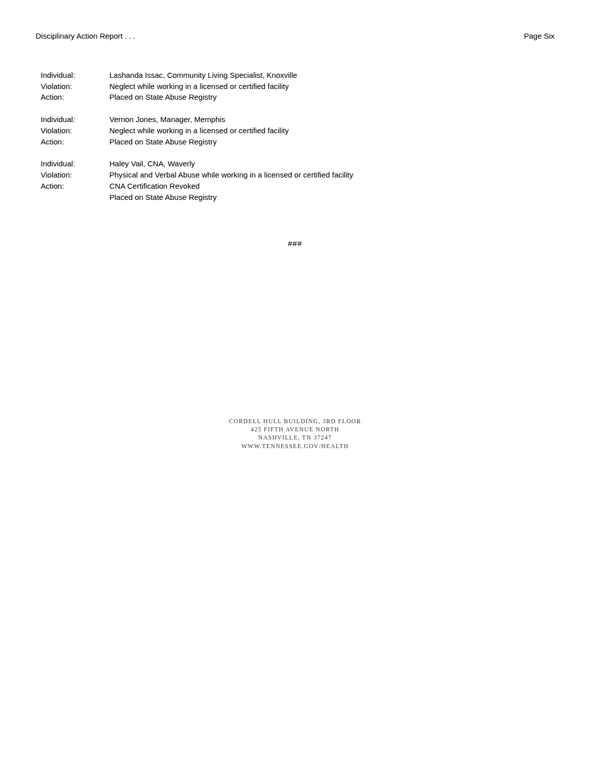Disciplinary Action Report . . . Page Six
| Individual: | Lashanda Issac, Community Living Specialist, Knoxville |
| Violation: | Neglect while working in a licensed or certified facility |
| Action: | Placed on State Abuse Registry |
| Individual: | Vernon Jones, Manager, Memphis |
| Violation: | Neglect while working in a licensed or certified facility |
| Action: | Placed on State Abuse Registry |
| Individual: | Haley Vail, CNA, Waverly |
| Violation: | Physical and Verbal Abuse while working in a licensed or certified facility |
| Action: | CNA Certification Revoked Placed on State Abuse Registry |
###
CORDELL HULL BUILDING, 3RD FLOOR
425 FIFTH AVENUE NORTH
NASHVILLE, TN 37247
WWW.TENNESSEE.GOV/HEALTH